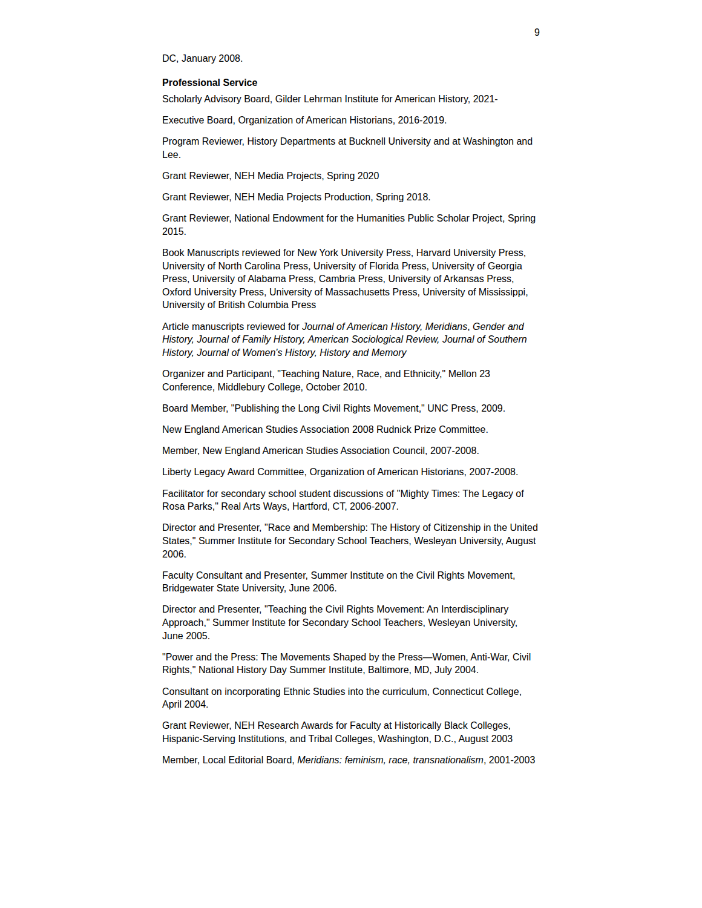9
DC, January 2008.
Professional Service
Scholarly Advisory Board, Gilder Lehrman Institute for American History, 2021-
Executive Board, Organization of American Historians, 2016-2019.
Program Reviewer, History Departments at Bucknell University and at Washington and Lee.
Grant Reviewer, NEH Media Projects, Spring 2020
Grant Reviewer, NEH Media Projects Production, Spring 2018.
Grant Reviewer, National Endowment for the Humanities Public Scholar Project, Spring 2015.
Book Manuscripts reviewed for New York University Press, Harvard University Press, University of North Carolina Press, University of Florida Press, University of Georgia Press, University of Alabama Press, Cambria Press, University of Arkansas Press, Oxford University Press, University of Massachusetts Press, University of Mississippi, University of British Columbia Press
Article manuscripts reviewed for Journal of American History, Meridians, Gender and History, Journal of Family History, American Sociological Review, Journal of Southern History, Journal of Women's History, History and Memory
Organizer and Participant, "Teaching Nature, Race, and Ethnicity," Mellon 23 Conference, Middlebury College, October 2010.
Board Member, "Publishing the Long Civil Rights Movement," UNC Press, 2009.
New England American Studies Association 2008 Rudnick Prize Committee.
Member, New England American Studies Association Council, 2007-2008.
Liberty Legacy Award Committee, Organization of American Historians, 2007-2008.
Facilitator for secondary school student discussions of "Mighty Times: The Legacy of Rosa Parks," Real Arts Ways, Hartford, CT, 2006-2007.
Director and Presenter, "Race and Membership: The History of Citizenship in the United States," Summer Institute for Secondary School Teachers, Wesleyan University, August 2006.
Faculty Consultant and Presenter, Summer Institute on the Civil Rights Movement, Bridgewater State University, June 2006.
Director and Presenter, "Teaching the Civil Rights Movement: An Interdisciplinary Approach," Summer Institute for Secondary School Teachers, Wesleyan University, June 2005.
"Power and the Press: The Movements Shaped by the Press—Women, Anti-War, Civil Rights," National History Day Summer Institute, Baltimore, MD, July 2004.
Consultant on incorporating Ethnic Studies into the curriculum, Connecticut College, April 2004.
Grant Reviewer, NEH Research Awards for Faculty at Historically Black Colleges, Hispanic-Serving Institutions, and Tribal Colleges, Washington, D.C., August 2003
Member, Local Editorial Board, Meridians: feminism, race, transnationalism, 2001-2003